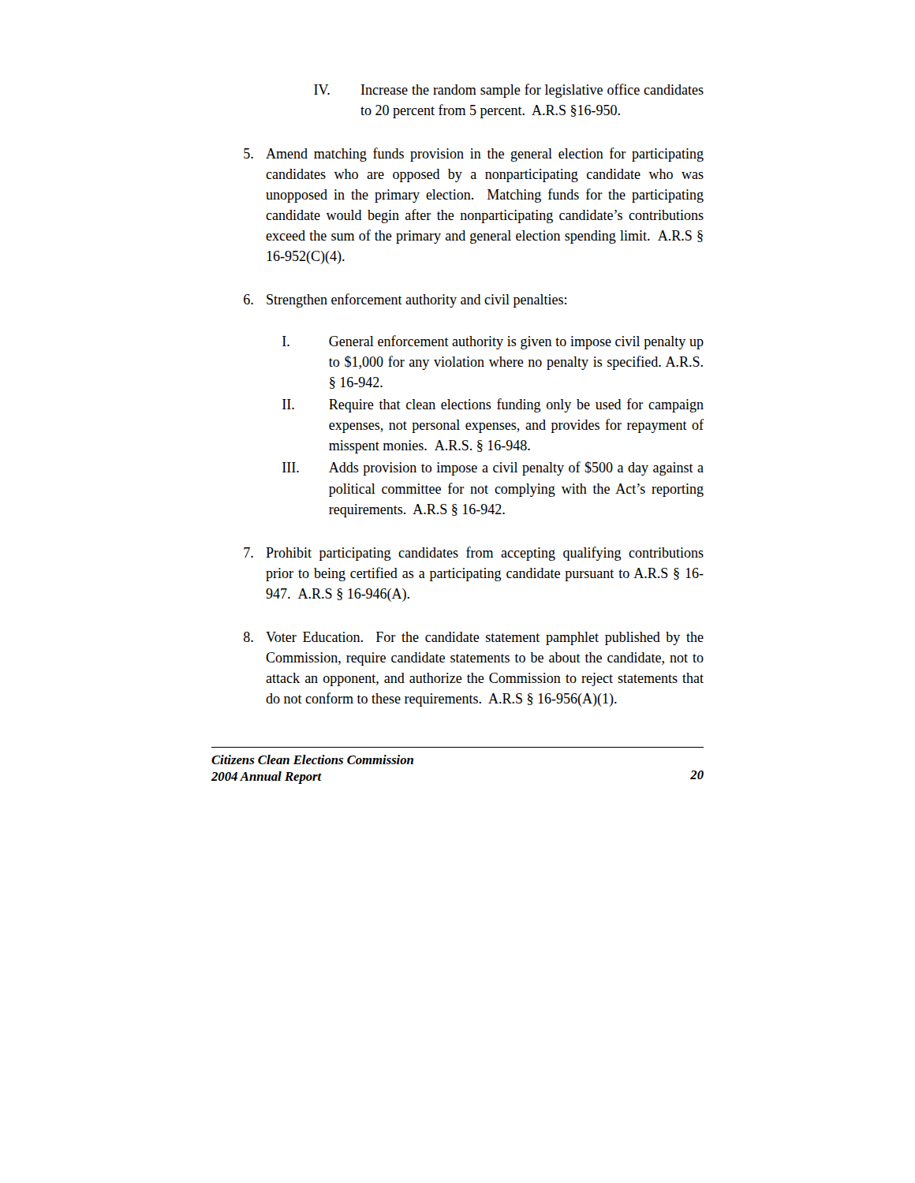IV.
Increase the random sample for legislative office candidates to 20 percent from 5 percent. A.R.S §16-950.
5.
Amend matching funds provision in the general election for participating candidates who are opposed by a nonparticipating candidate who was unopposed in the primary election. Matching funds for the participating candidate would begin after the nonparticipating candidate’s contributions exceed the sum of the primary and general election spending limit. A.R.S § 16-952(C)(4).
6.
Strengthen enforcement authority and civil penalties:
I.
General enforcement authority is given to impose civil penalty up to $1,000 for any violation where no penalty is specified. A.R.S. § 16-942.
II.
Require that clean elections funding only be used for campaign expenses, not personal expenses, and provides for repayment of misspent monies. A.R.S. § 16-948.
III.
Adds provision to impose a civil penalty of $500 a day against a political committee for not complying with the Act’s reporting requirements. A.R.S § 16-942.
7.
Prohibit participating candidates from accepting qualifying contributions prior to being certified as a participating candidate pursuant to A.R.S § 16-947. A.R.S § 16-946(A).
8.
Voter Education. For the candidate statement pamphlet published by the Commission, require candidate statements to be about the candidate, not to attack an opponent, and authorize the Commission to reject statements that do not conform to these requirements. A.R.S § 16-956(A)(1).
Citizens Clean Elections Commission
2004 Annual Report
20